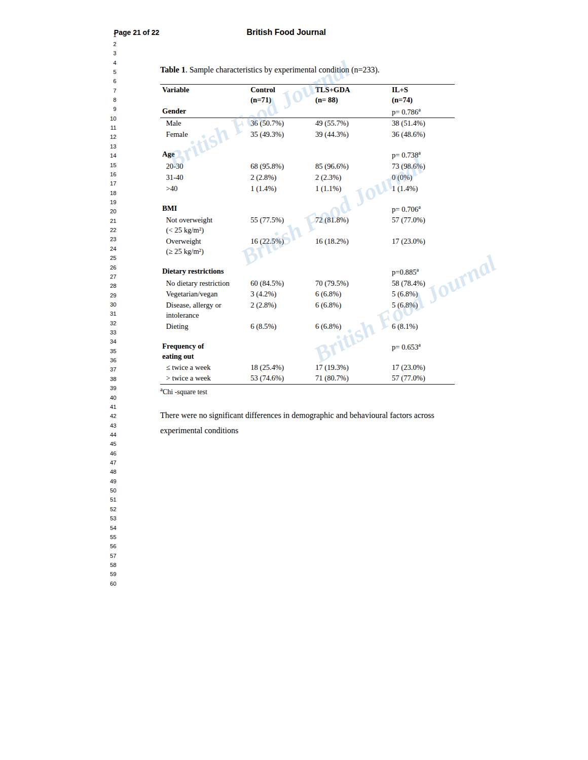1
2
3
4
5
6
7
8
9
10
11
12
13
14
15
16
17
18
19
20
21
22
23
24
25
26
27
28
29
30
31
32
33
34
35
36
37
38
39
40
41
42
43
44
45
46
47
48
49
50
51
52
53
54
55
56
57
58
59
60
Page 21 of 22
British Food Journal
Table 1. Sample characteristics by experimental condition (n=233).
| Variable | Control (n=71) | TLS+GDA (n= 88) | IL+S (n=74) |
| --- | --- | --- | --- |
| Gender | | | p= 0.786 a |
| Male | 36 (50.7%) | 49 (55.7%) | 38 (51.4%) |
| Female | 35 (49.3%) | 39 (44.3%) | 36 (48.6%) |
| Age | | | p= 0.738 a |
| 20-30 | 68 (95.8%) | 85 (96.6%) | 73 (98.6%) |
| 31-40 | 2 (2.8%) | 2 (2.3%) | 0 (0%) |
| >40 | 1 (1.4%) | 1 (1.1%) | 1 (1.4%) |
| BMI | | | p= 0.706 a |
| Not overweight (< 25 kg/m²) | 55 (77.5%) | 72 (81.8%) | 57 (77.0%) |
| Overweight (≥ 25 kg/m²) | 16 (22.5%) | 16 (18.2%) | 17 (23.0%) |
| Dietary restrictions | | | p=0.885 a |
| No dietary restriction | 60 (84.5%) | 70 (79.5%) | 58 (78.4%) |
| Vegetarian/vegan | 3 (4.2%) | 6 (6.8%) | 5 (6.8%) |
| Disease, allergy or intolerance | 2 (2.8%) | 6 (6.8%) | 5 (6.8%) |
| Dieting | 6 (8.5%) | 6 (6.8%) | 6 (8.1%) |
| Frequency of eating out | | | p= 0.653 a |
| ≤ twice a week | 18 (25.4%) | 17 (19.3%) | 17 (23.0%) |
| > twice a week | 53 (74.6%) | 71 (80.7%) | 57 (77.0%) |
aChi -square test
There were no significant differences in demographic and behavioural factors across experimental conditions
British Food Journal British Food Journal British Food Journal